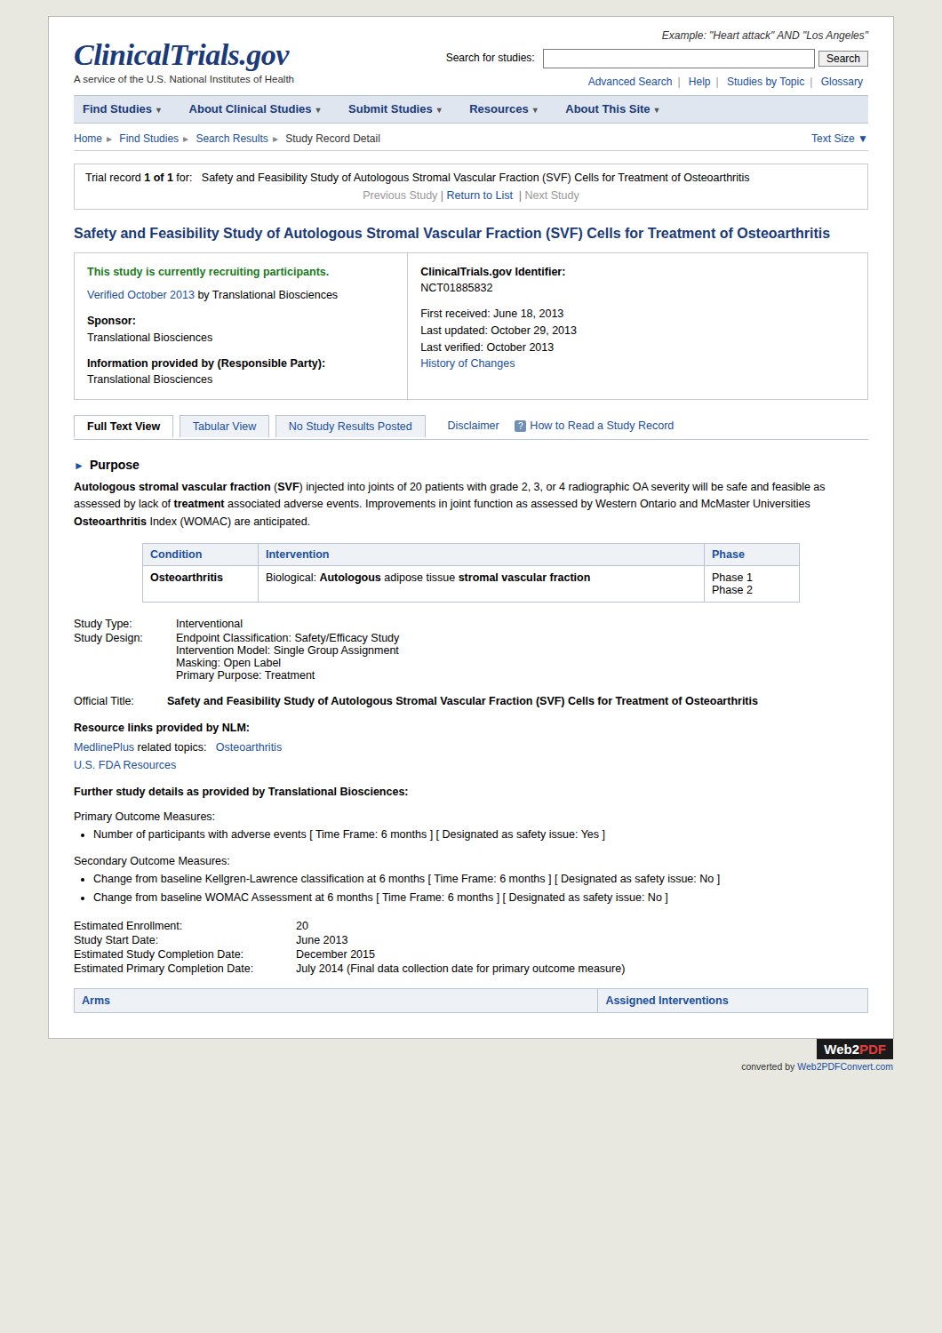ClinicalTrials.gov
A service of the U.S. National Institutes of Health
Example: "Heart attack" AND "Los Angeles"
Search for studies: Search
Advanced Search| Help| Studies by Topic| Glossary
Find Studies▼ About Clinical Studies▼ Submit Studies▼ Resources▼ About This Site▼
Home▸ Find Studies▸ Search Results▸ Study Record Detail Text Size ▼
Trial record 1 of 1 for: Safety and Feasibility Study of Autologous Stromal Vascular Fraction (SVF) Cells for Treatment of Osteoarthritis
Previous Study | Return to List | Next Study
Safety and Feasibility Study of Autologous Stromal Vascular Fraction (SVF) Cells for Treatment of Osteoarthritis
| This study is currently recruiting participants. Verified October 2013 by Translational Biosciences Sponsor: Translational Biosciences Information provided by (Responsible Party): Translational Biosciences | ClinicalTrials.gov Identifier: NCT01885832 First received: June 18, 2013 Last updated: October 29, 2013 Last verified: October 2013 History of Changes |
Full Text View Tabular View No Study Results Posted Disclaimer ?How to Read a Study Record
►Purpose
Autologous stromal vascular fraction (SVF) injected into joints of 20 patients with grade 2, 3, or 4 radiographic OA severity will be safe and feasible as assessed by lack of treatment associated adverse events. Improvements in joint function as assessed by Western Ontario and McMaster Universities Osteoarthritis Index (WOMAC) are anticipated.
| Condition | Intervention | Phase |
| --- | --- | --- |
| Osteoarthritis | Biological: Autologous adipose tissue stromal vascular fraction | Phase 1 Phase 2 |
| Study Type: | Interventional |
| Study Design: | Endpoint Classification: Safety/Efficacy Study Intervention Model: Single Group Assignment Masking: Open Label Primary Purpose: Treatment |
Official Title: Safety and Feasibility Study of Autologous Stromal Vascular Fraction (SVF) Cells for Treatment of Osteoarthritis
Resource links provided by NLM:
MedlinePlus related topics: Osteoarthritis
U.S. FDA Resources
Further study details as provided by Translational Biosciences:
Primary Outcome Measures:
Number of participants with adverse events [ Time Frame: 6 months ] [ Designated as safety issue: Yes ]
Secondary Outcome Measures:
Change from baseline Kellgren-Lawrence classification at 6 months [ Time Frame: 6 months ] [ Designated as safety issue: No ]
Change from baseline WOMAC Assessment at 6 months [ Time Frame: 6 months ] [ Designated as safety issue: No ]
| Estimated Enrollment: | 20 |
| Study Start Date: | June 2013 |
| Estimated Study Completion Date: | December 2015 |
| Estimated Primary Completion Date: | July 2014 (Final data collection date for primary outcome measure) |
| Arms | Assigned Interventions |
| --- | --- |
Web2PDF
converted by Web2PDFConvert.com